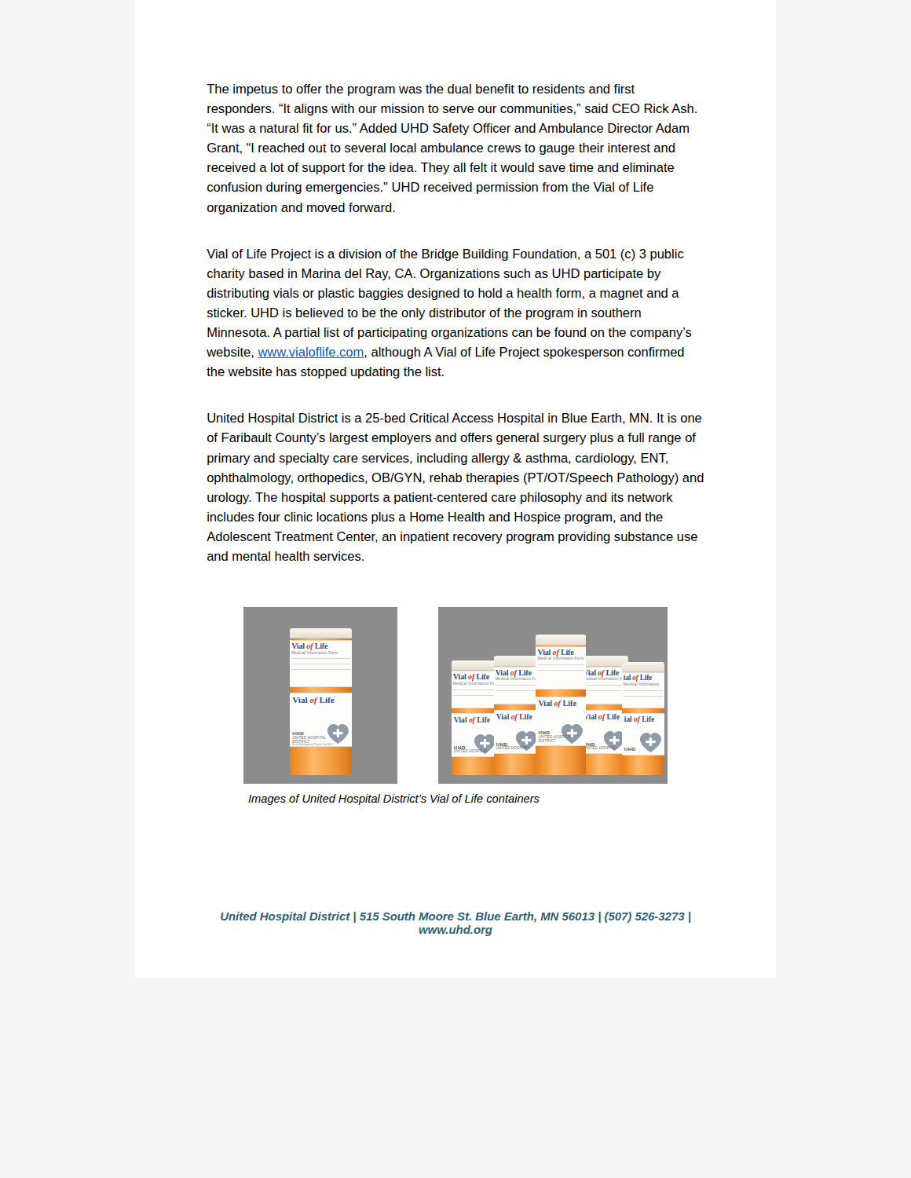The impetus to offer the program was the dual benefit to residents and first responders. “It aligns with our mission to serve our communities,” said CEO Rick Ash. “It was a natural fit for us.” Added UHD Safety Officer and Ambulance Director Adam Grant, “I reached out to several local ambulance crews to gauge their interest and received a lot of support for the idea. They all felt it would save time and eliminate confusion during emergencies." UHD received permission from the Vial of Life organization and moved forward.
Vial of Life Project is a division of the Bridge Building Foundation, a 501 (c) 3 public charity based in Marina del Ray, CA. Organizations such as UHD participate by distributing vials or plastic baggies designed to hold a health form, a magnet and a sticker. UHD is believed to be the only distributor of the program in southern Minnesota. A partial list of participating organizations can be found on the company’s website, www.vialoflife.com, although A Vial of Life Project spokesperson confirmed the website has stopped updating the list.
United Hospital District is a 25-bed Critical Access Hospital in Blue Earth, MN. It is one of Faribault County’s largest employers and offers general surgery plus a full range of primary and specialty care services, including allergy & asthma, cardiology, ENT, ophthalmology, orthopedics, OB/GYN, rehab therapies (PT/OT/Speech Pathology) and urology. The hospital supports a patient-centered care philosophy and its network includes four clinic locations plus a Home Health and Hospice program, and the Adolescent Treatment Center, an inpatient recovery program providing substance use and mental health services.
Vial of Life
Medical Information Form
Vial of Life
UHDUNITED HOSPITAL
DISTRICT
In an Emergency Please Call 911
Vial of Life
Medical Information Form
Vial of Life
UHDUNITED HOSPITAL
Vial of Life
Medical Information Form
Vial of Life
UHDUNITED HOSPITAL
Vial of Life
Medical Information Form
Vial of Life
UHDUNITED HOSPITAL
DISTRICT
Vial of Life
Medical Information Form
Vial of Life
UHDUNITED HOSPITAL
ial of Life
Medical Information
ial of Life
UHD
Images of United Hospital District’s Vial of Life containers
United Hospital District | 515 South Moore St. Blue Earth, MN 56013 | (507) 526-3273 | www.uhd.org